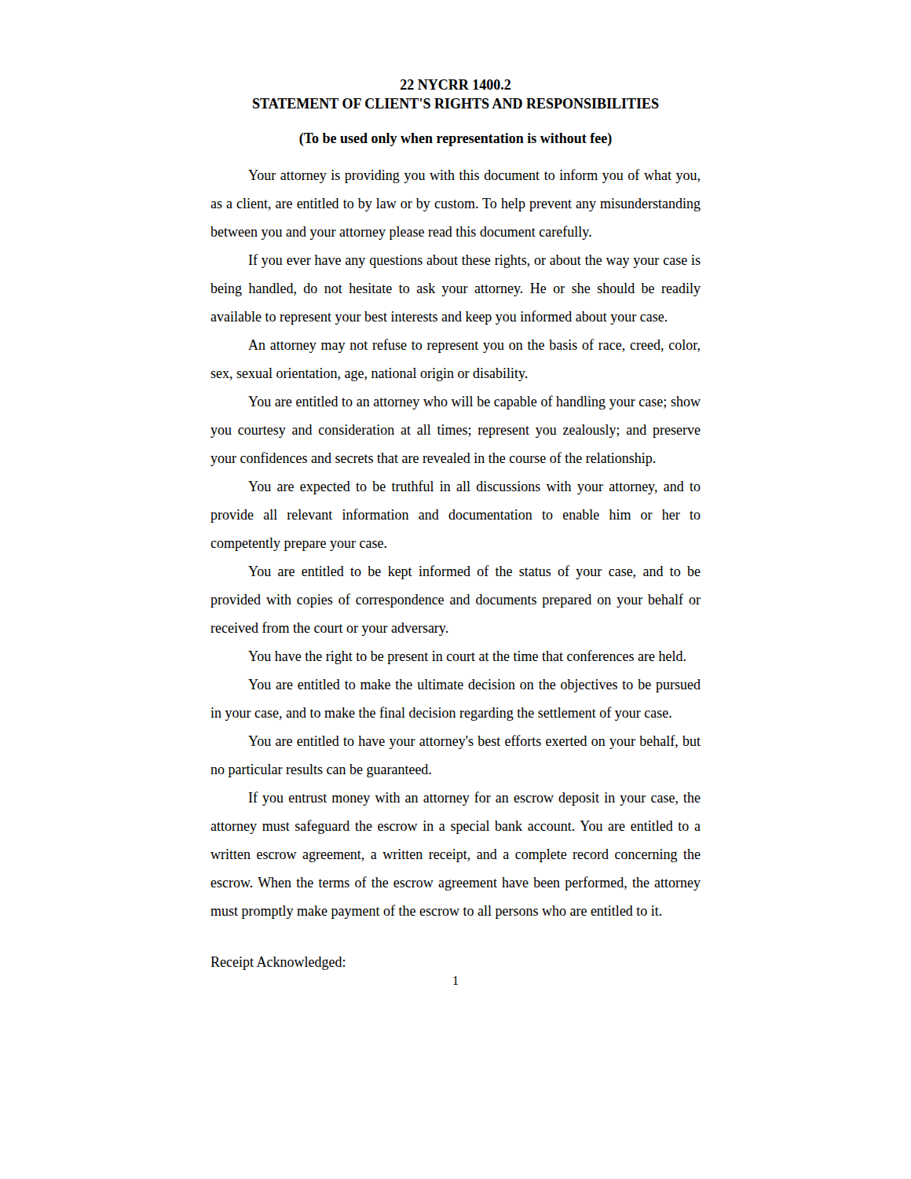22 NYCRR 1400.2 STATEMENT OF CLIENT'S RIGHTS AND RESPONSIBILITIES
(To be used only when representation is without fee)
Your attorney is providing you with this document to inform you of what you, as a client, are entitled to by law or by custom. To help prevent any misunderstanding between you and your attorney please read this document carefully.
If you ever have any questions about these rights, or about the way your case is being handled, do not hesitate to ask your attorney. He or she should be readily available to represent your best interests and keep you informed about your case.
An attorney may not refuse to represent you on the basis of race, creed, color, sex, sexual orientation, age, national origin or disability.
You are entitled to an attorney who will be capable of handling your case; show you courtesy and consideration at all times; represent you zealously; and preserve your confidences and secrets that are revealed in the course of the relationship.
You are expected to be truthful in all discussions with your attorney, and to provide all relevant information and documentation to enable him or her to competently prepare your case.
You are entitled to be kept informed of the status of your case, and to be provided with copies of correspondence and documents prepared on your behalf or received from the court or your adversary.
You have the right to be present in court at the time that conferences are held.
You are entitled to make the ultimate decision on the objectives to be pursued in your case, and to make the final decision regarding the settlement of your case.
You are entitled to have your attorney's best efforts exerted on your behalf, but no particular results can be guaranteed.
If you entrust money with an attorney for an escrow deposit in your case, the attorney must safeguard the escrow in a special bank account. You are entitled to a written escrow agreement, a written receipt, and a complete record concerning the escrow. When the terms of the escrow agreement have been performed, the attorney must promptly make payment of the escrow to all persons who are entitled to it.
Receipt Acknowledged:
1